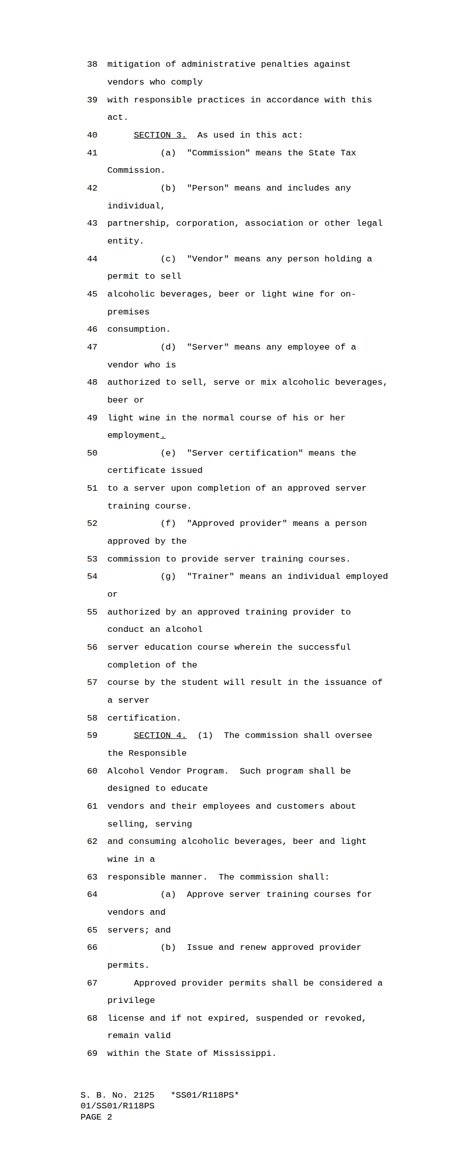mitigation of administrative penalties against vendors who comply
with responsible practices in accordance with this act.
SECTION 3. As used in this act:
(a) "Commission" means the State Tax Commission.
(b) "Person" means and includes any individual,
partnership, corporation, association or other legal entity.
(c) "Vendor" means any person holding a permit to sell
alcoholic beverages, beer or light wine for on-premises
consumption.
(d) "Server" means any employee of a vendor who is
authorized to sell, serve or mix alcoholic beverages, beer or
light wine in the normal course of his or her employment.
(e) "Server certification" means the certificate issued
to a server upon completion of an approved server training course.
(f) "Approved provider" means a person approved by the
commission to provide server training courses.
(g) "Trainer" means an individual employed or
authorized by an approved training provider to conduct an alcohol
server education course wherein the successful completion of the
course by the student will result in the issuance of a server
certification.
SECTION 4. (1) The commission shall oversee the Responsible
Alcohol Vendor Program. Such program shall be designed to educate
vendors and their employees and customers about selling, serving
and consuming alcoholic beverages, beer and light wine in a
responsible manner. The commission shall:
(a) Approve server training courses for vendors and
servers; and
(b) Issue and renew approved provider permits.
Approved provider permits shall be considered a privilege
license and if not expired, suspended or revoked, remain valid
within the State of Mississippi.
S. B. No. 2125 *SS01/R118PS* 01/SS01/R118PS PAGE 2